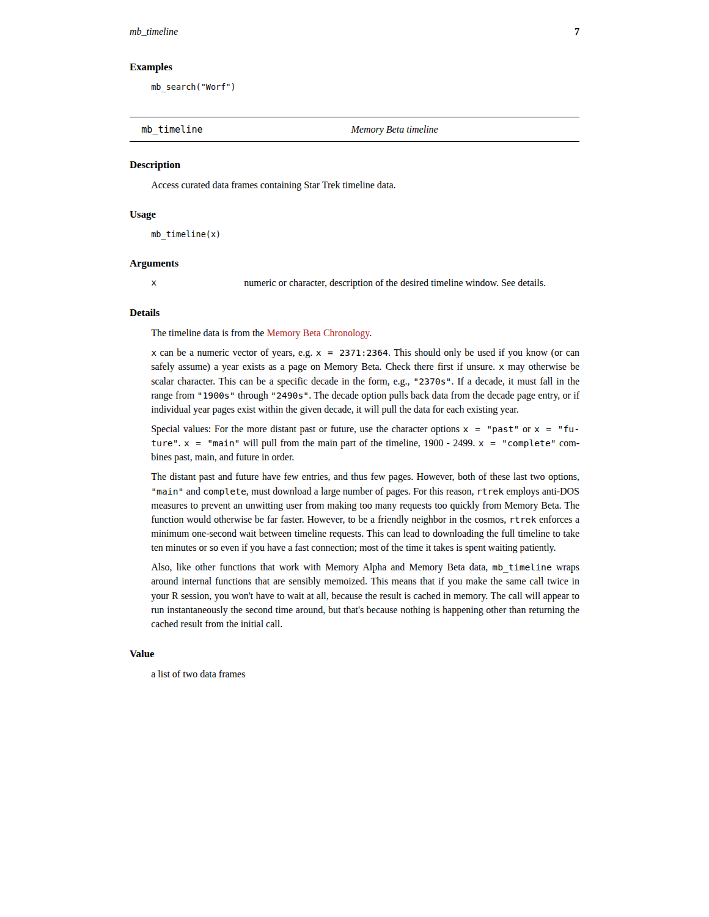mb_timeline 7
Examples
mb_search("Worf")
mb_timeline Memory Beta timeline
Description
Access curated data frames containing Star Trek timeline data.
Usage
mb_timeline(x)
Arguments
x
numeric or character, description of the desired timeline window. See details.
Details
The timeline data is from the Memory Beta Chronology.
x can be a numeric vector of years, e.g. x = 2371:2364. This should only be used if you know (or can safely assume) a year exists as a page on Memory Beta. Check there first if unsure. x may otherwise be scalar character. This can be a specific decade in the form, e.g., "2370s". If a decade, it must fall in the range from "1900s" through "2490s". The decade option pulls back data from the decade page entry, or if individual year pages exist within the given decade, it will pull the data for each existing year.
Special values: For the more distant past or future, use the character options x = "past" or x = "future". x = "main" will pull from the main part of the timeline, 1900 - 2499. x = "complete" combines past, main, and future in order.
The distant past and future have few entries, and thus few pages. However, both of these last two options, "main" and complete, must download a large number of pages. For this reason, rtrek employs anti-DOS measures to prevent an unwitting user from making too many requests too quickly from Memory Beta. The function would otherwise be far faster. However, to be a friendly neighbor in the cosmos, rtrek enforces a minimum one-second wait between timeline requests. This can lead to downloading the full timeline to take ten minutes or so even if you have a fast connection; most of the time it takes is spent waiting patiently.
Also, like other functions that work with Memory Alpha and Memory Beta data, mb_timeline wraps around internal functions that are sensibly memoized. This means that if you make the same call twice in your R session, you won't have to wait at all, because the result is cached in memory. The call will appear to run instantaneously the second time around, but that's because nothing is happening other than returning the cached result from the initial call.
Value
a list of two data frames